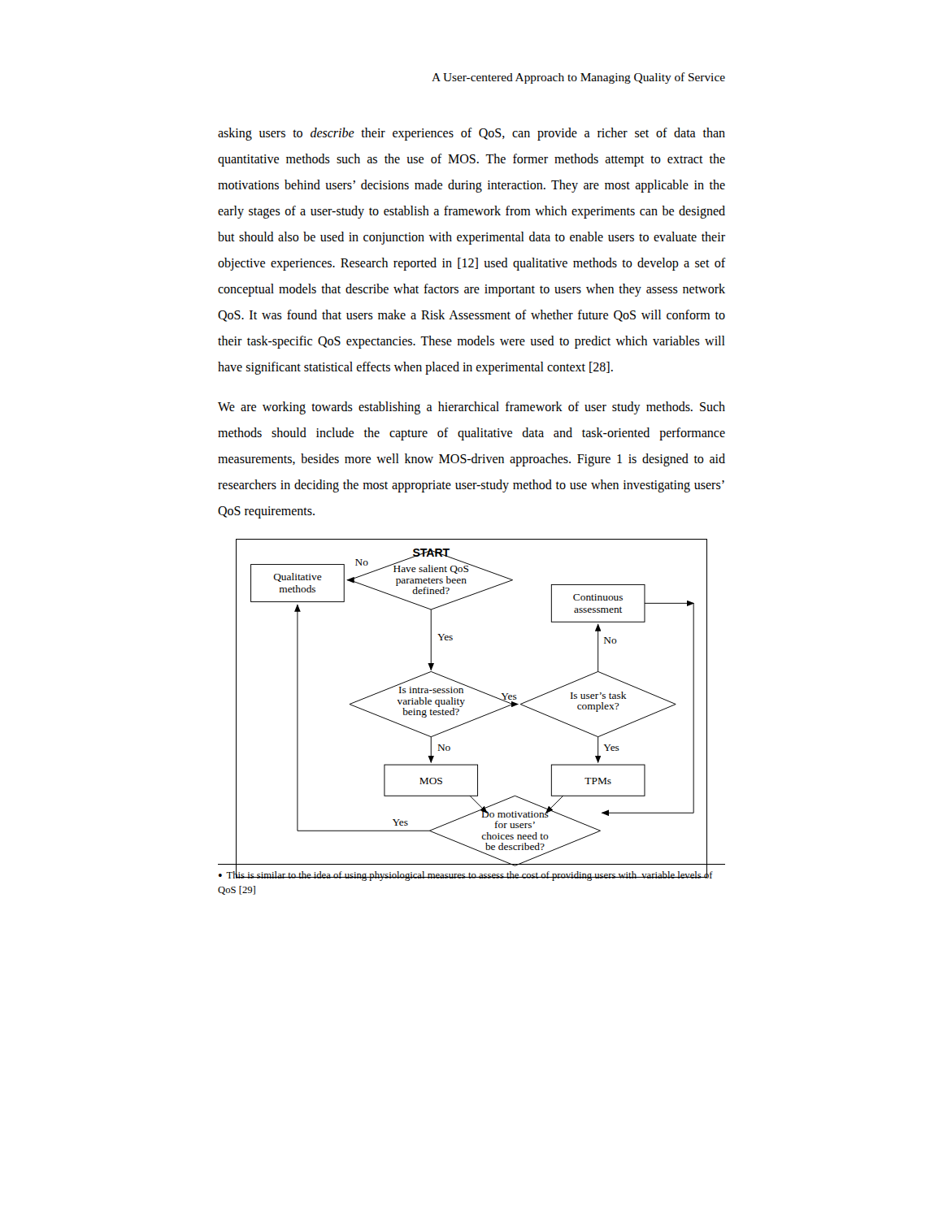A User-centered Approach to Managing Quality of Service
asking users to describe their experiences of QoS, can provide a richer set of data than quantitative methods such as the use of MOS. The former methods attempt to extract the motivations behind users’ decisions made during interaction. They are most applicable in the early stages of a user-study to establish a framework from which experiments can be designed but should also be used in conjunction with experimental data to enable users to evaluate their objective experiences. Research reported in [12] used qualitative methods to develop a set of conceptual models that describe what factors are important to users when they assess network QoS. It was found that users make a Risk Assessment of whether future QoS will conform to their task-specific QoS expectancies. These models were used to predict which variables will have significant statistical effects when placed in experimental context [28].
We are working towards establishing a hierarchical framework of user study methods. Such methods should include the capture of qualitative data and task-oriented performance measurements, besides more well know MOS-driven approaches. Figure 1 is designed to aid researchers in deciding the most appropriate user-study method to use when investigating users’ QoS requirements.
START Have salient QoS parameters been defined? Qualitative methods No Yes Is intra-session variable quality being tested? Is user’s task complex? Yes Continuous assessment No MOS No TPMs Yes Do motivations for users’ choices need to be described? Yes
• This is similar to the idea of using physiological measures to assess the cost of providing users with variable levels of QoS [29]